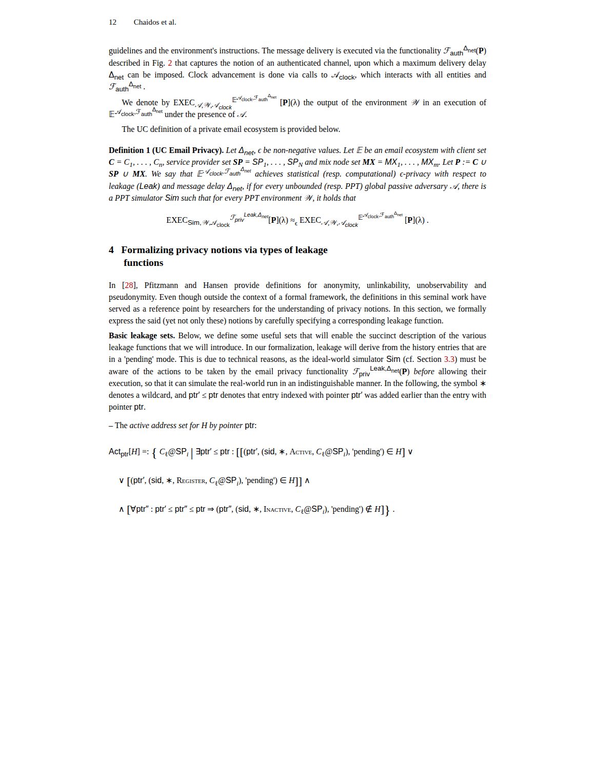12 Chaidos et al.
guidelines and the environment's instructions. The message delivery is executed via the functionality ℱauthΔnet(P) described in Fig. 2 that captures the notion of an authenticated channel, upon which a maximum delivery delay Δnet can be imposed. Clock advancement is done via calls to 𝒜clock, which interacts with all entities and ℱauthΔnet .
We denote by EXEC𝒜,𝒲,𝒜clock𝔼𝒜clock,ℱauthΔnet [P](λ) the output of the environment 𝒲 in an execution of 𝔼𝒜clock,ℱauthΔnet under the presence of 𝒜.
The UC definition of a private email ecosystem is provided below.
Definition 1 (UC Email Privacy). Let Δnet, ϵ be non-negative values. Let 𝔼 be an email ecosystem with client set C = C1, . . . , Cn, service provider set SP = SP1, . . . , SPN and mix node set MX = MX1, . . . , MXm. Let P := C ∪ SP ∪ MX. We say that 𝔼𝒜clock,ℱauthΔnet achieves statistical (resp. computational) ϵ-privacy with respect to leakage (Leak) and message delay Δnet, if for every unbounded (resp. PPT) global passive adversary 𝒜, there is a PPT simulator Sim such that for every PPT environment 𝒲, it holds that
EXECSim,𝒲,𝒜clockℱprivLeak,Δnet[P](λ) ≈ϵ EXEC𝒜,𝒲,𝒜clock𝔼𝒜clock,ℱauthΔnet [P](λ) .
4 Formalizing privacy notions via types of leakage
functions
In [28], Pfitzmann and Hansen provide definitions for anonymity, unlinkability, unobservability and pseudonymity. Even though outside the context of a formal framework, the definitions in this seminal work have served as a reference point by researchers for the understanding of privacy notions. In this section, we formally express the said (yet not only these) notions by carefully specifying a corresponding leakage function.
Basic leakage sets. Below, we define some useful sets that will enable the succinct description of the various leakage functions that we will introduce. In our formalization, leakage will derive from the history entries that are in a 'pending' mode. This is due to technical reasons, as the ideal-world simulator Sim (cf. Section 3.3) must be aware of the actions to be taken by the email privacy functionality ℱprivLeak,Δnet(P) before allowing their execution, so that it can simulate the real-world run in an indistinguishable manner. In the following, the symbol ∗ denotes a wildcard, and ptr′ ≤ ptr denotes that entry indexed with pointer ptr′ was added earlier than the entry with pointer ptr.
The active address set for H by pointer ptr:
Actptr[H] =: { Cℓ@SPi | ∃ptr′ ≤ ptr : [[(ptr′, (sid, ∗, Active, Cℓ@SPi), 'pending') ∈ H] ∨
∨ [(ptr′, (sid, ∗, Register, Cℓ@SPi), 'pending') ∈ H]] ∧
∧ [∀ptr″ : ptr′ ≤ ptr″ ≤ ptr ⇒ (ptr″, (sid, ∗, Inactive, Cℓ@SPi), 'pending') ∉ H]} .